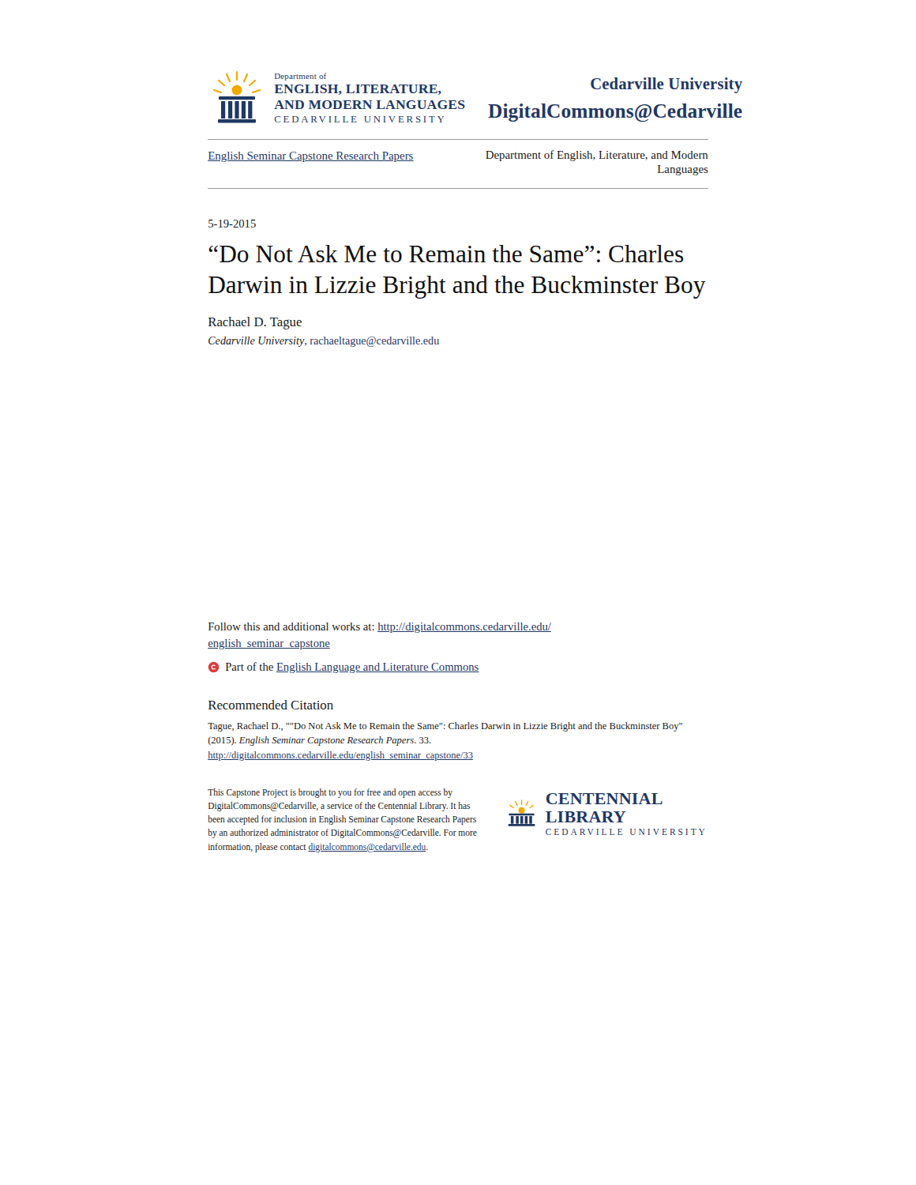Department of
ENGLISH, LITERATURE,
AND MODERN LANGUAGES
Cedarville University
Cedarville University
DigitalCommons@Cedarville
English Seminar Capstone Research Papers
Department of English, Literature, and Modern
Languages
5-19-2015
“Do Not Ask Me to Remain the Same”: Charles
Darwin in Lizzie Bright and the Buckminster Boy
Rachael D. Tague
Cedarville University, rachaeltague@cedarville.edu
Follow this and additional works at: http://digitalcommons.cedarville.edu/
english_seminar_capstone
Part of the English Language and Literature Commons
Recommended Citation
Tague, Rachael D., ""Do Not Ask Me to Remain the Same": Charles Darwin in Lizzie Bright and the Buckminster Boy" (2015). English Seminar Capstone Research Papers. 33.
http://digitalcommons.cedarville.edu/english_seminar_capstone/33
This Capstone Project is brought to you for free and open access by DigitalCommons@Cedarville, a service of the Centennial Library. It has been accepted for inclusion in English Seminar Capstone Research Papers by an authorized administrator of DigitalCommons@Cedarville. For more information, please contact digitalcommons@cedarville.edu.
CENTENNIAL LIBRARY
Cedarville University